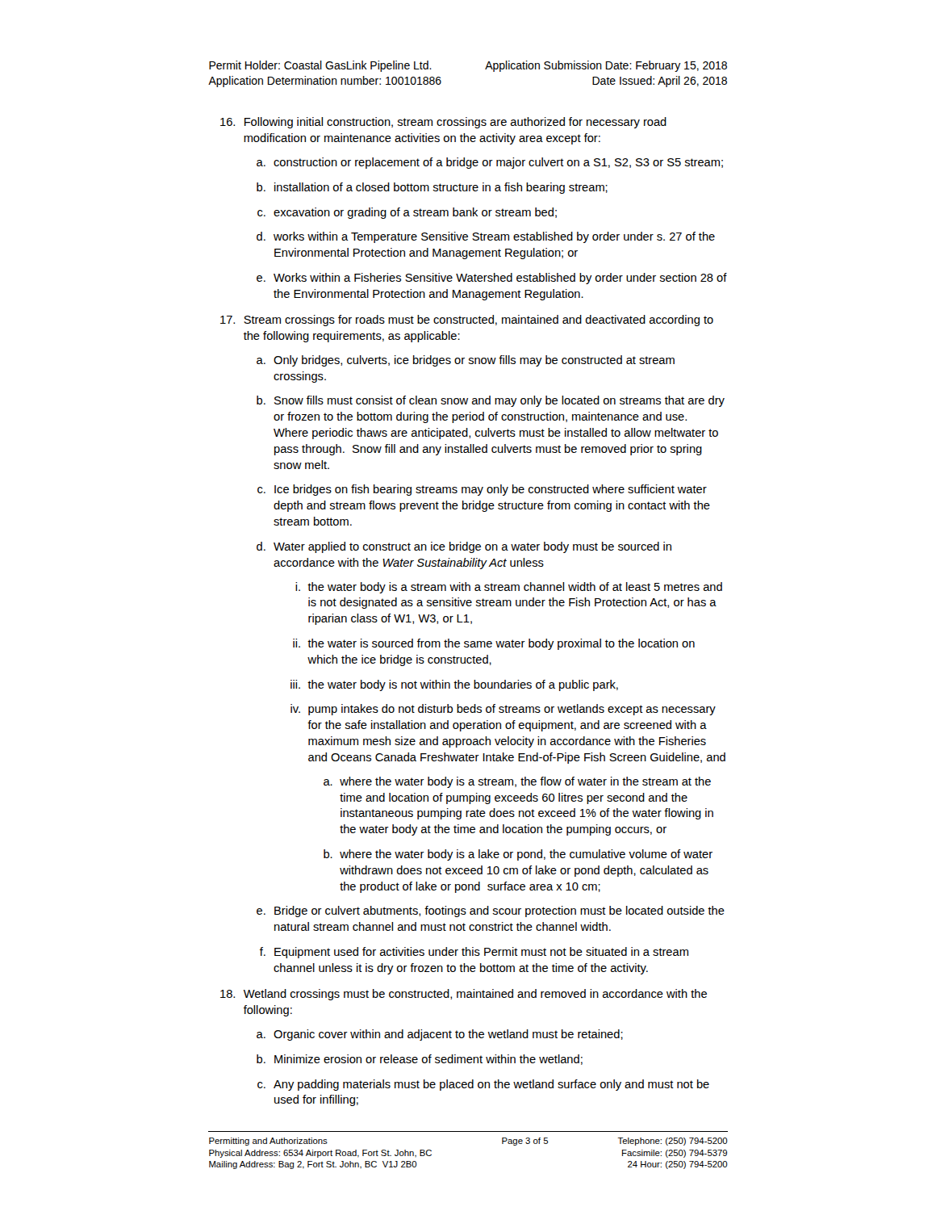Permit Holder: Coastal GasLink Pipeline Ltd.
Application Submission Date: February 15, 2018
Application Determination number: 100101886
Date Issued: April 26, 2018
Following initial construction, stream crossings are authorized for necessary road modification or maintenance activities on the activity area except for:
construction or replacement of a bridge or major culvert on a S1, S2, S3 or S5 stream;
installation of a closed bottom structure in a fish bearing stream;
excavation or grading of a stream bank or stream bed;
works within a Temperature Sensitive Stream established by order under s. 27 of the Environmental Protection and Management Regulation; or
Works within a Fisheries Sensitive Watershed established by order under section 28 of the Environmental Protection and Management Regulation.
Stream crossings for roads must be constructed, maintained and deactivated according to the following requirements, as applicable:
Only bridges, culverts, ice bridges or snow fills may be constructed at stream crossings.
Snow fills must consist of clean snow and may only be located on streams that are dry or frozen to the bottom during the period of construction, maintenance and use. Where periodic thaws are anticipated, culverts must be installed to allow meltwater to pass through. Snow fill and any installed culverts must be removed prior to spring snow melt.
Ice bridges on fish bearing streams may only be constructed where sufficient water depth and stream flows prevent the bridge structure from coming in contact with the stream bottom.
Water applied to construct an ice bridge on a water body must be sourced in accordance with the Water Sustainability Act unless
the water body is a stream with a stream channel width of at least 5 metres and is not designated as a sensitive stream under the Fish Protection Act, or has a riparian class of W1, W3, or L1,
the water is sourced from the same water body proximal to the location on which the ice bridge is constructed,
the water body is not within the boundaries of a public park,
pump intakes do not disturb beds of streams or wetlands except as necessary for the safe installation and operation of equipment, and are screened with a maximum mesh size and approach velocity in accordance with the Fisheries and Oceans Canada Freshwater Intake End-of-Pipe Fish Screen Guideline, and
where the water body is a stream, the flow of water in the stream at the time and location of pumping exceeds 60 litres per second and the instantaneous pumping rate does not exceed 1% of the water flowing in the water body at the time and location the pumping occurs, or
where the water body is a lake or pond, the cumulative volume of water withdrawn does not exceed 10 cm of lake or pond depth, calculated as the product of lake or pond surface area x 10 cm;
Bridge or culvert abutments, footings and scour protection must be located outside the natural stream channel and must not constrict the channel width.
Equipment used for activities under this Permit must not be situated in a stream channel unless it is dry or frozen to the bottom at the time of the activity.
Wetland crossings must be constructed, maintained and removed in accordance with the following:
Organic cover within and adjacent to the wetland must be retained;
Minimize erosion or release of sediment within the wetland;
Any padding materials must be placed on the wetland surface only and must not be used for infilling;
Permitting and Authorizations
Physical Address: 6534 Airport Road, Fort St. John, BC
Mailing Address: Bag 2, Fort St. John, BC V1J 2B0
Page 3 of 5
Telephone: (250) 794-5200
Facsimile: (250) 794-5379
24 Hour: (250) 794-5200